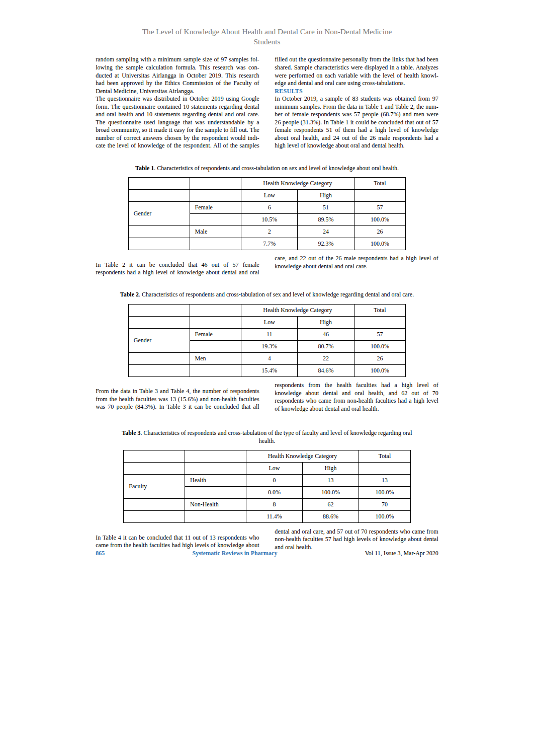The Level of Knowledge About Health and Dental Care in Non-Dental Medicine
Students
random sampling with a minimum sample size of 97 samples following the sample calculation formula. This research was conducted at Universitas Airlangga in October 2019. This research had been approved by the Ethics Commission of the Faculty of Dental Medicine, Universitas Airlangga.
The questionnaire was distributed in October 2019 using Google form. The questionnaire contained 10 statements regarding dental and oral health and 10 statements regarding dental and oral care. The questionnaire used language that was understandable by a broad community, so it made it easy for the sample to fill out. The number of correct answers chosen by the respondent would indicate the level of knowledge of the respondent. All of the samples filled out the questionnaire personally from the links that had been shared. Sample characteristics were displayed in a table. Analyzes were performed on each variable with the level of health knowledge and dental and oral care using cross-tabulations.
RESULTS
In October 2019, a sample of 83 students was obtained from 97 minimum samples. From the data in Table 1 and Table 2, the number of female respondents was 57 people (68.7%) and men were 26 people (31.3%). In Table 1 it could be concluded that out of 57 female respondents 51 of them had a high level of knowledge about oral health, and 24 out of the 26 male respondents had a high level of knowledge about oral and dental health.
Table 1. Characteristics of respondents and cross-tabulation on sex and level of knowledge about oral health.
| | | Health Knowledge Category | Total |
| | | Low | High | |
| Gender | Female | 6 | 51 | 57 |
| | 10.5% | 89.5% | 100.0% |
| | Male | 2 | 24 | 26 |
| | | 7.7% | 92.3% | 100.0% |
In Table 2 it can be concluded that 46 out of 57 female respondents had a high level of knowledge about dental and oral care, and 22 out of the 26 male respondents had a high level of knowledge about dental and oral care.
Table 2. Characteristics of respondents and cross-tabulation of sex and level of knowledge regarding dental and oral care.
| | | Health Knowledge Category | Total |
| | | Low | High | |
| Gender | Female | 11 | 46 | 57 |
| | 19.3% | 80.7% | 100.0% |
| | Men | 4 | 22 | 26 |
| | | 15.4% | 84.6% | 100.0% |
From the data in Table 3 and Table 4, the number of respondents from the health faculties was 13 (15.6%) and non-health faculties was 70 people (84.3%). In Table 3 it can be concluded that all respondents from the health faculties had a high level of knowledge about dental and oral health, and 62 out of 70 respondents who came from non-health faculties had a high level of knowledge about dental and oral health.
Table 3. Characteristics of respondents and cross-tabulation of the type of faculty and level of knowledge regarding oral
health.
| | | Health Knowledge Category | Total |
| | | Low | High | |
| Faculty | Health | 0 | 13 | 13 |
| | 0.0% | 100.0% | 100.0% |
| | Non-Health | 8 | 62 | 70 |
| | | 11.4% | 88.6% | 100.0% |
In Table 4 it can be concluded that 11 out of 13 respondents who came from the health faculties had high levels of knowledge about dental and oral care, and 57 out of 70 respondents who came from non-health faculties 57 had high levels of knowledge about dental and oral health.
865 Systematic Reviews in Pharmacy Vol 11, Issue 3, Mar-Apr 2020